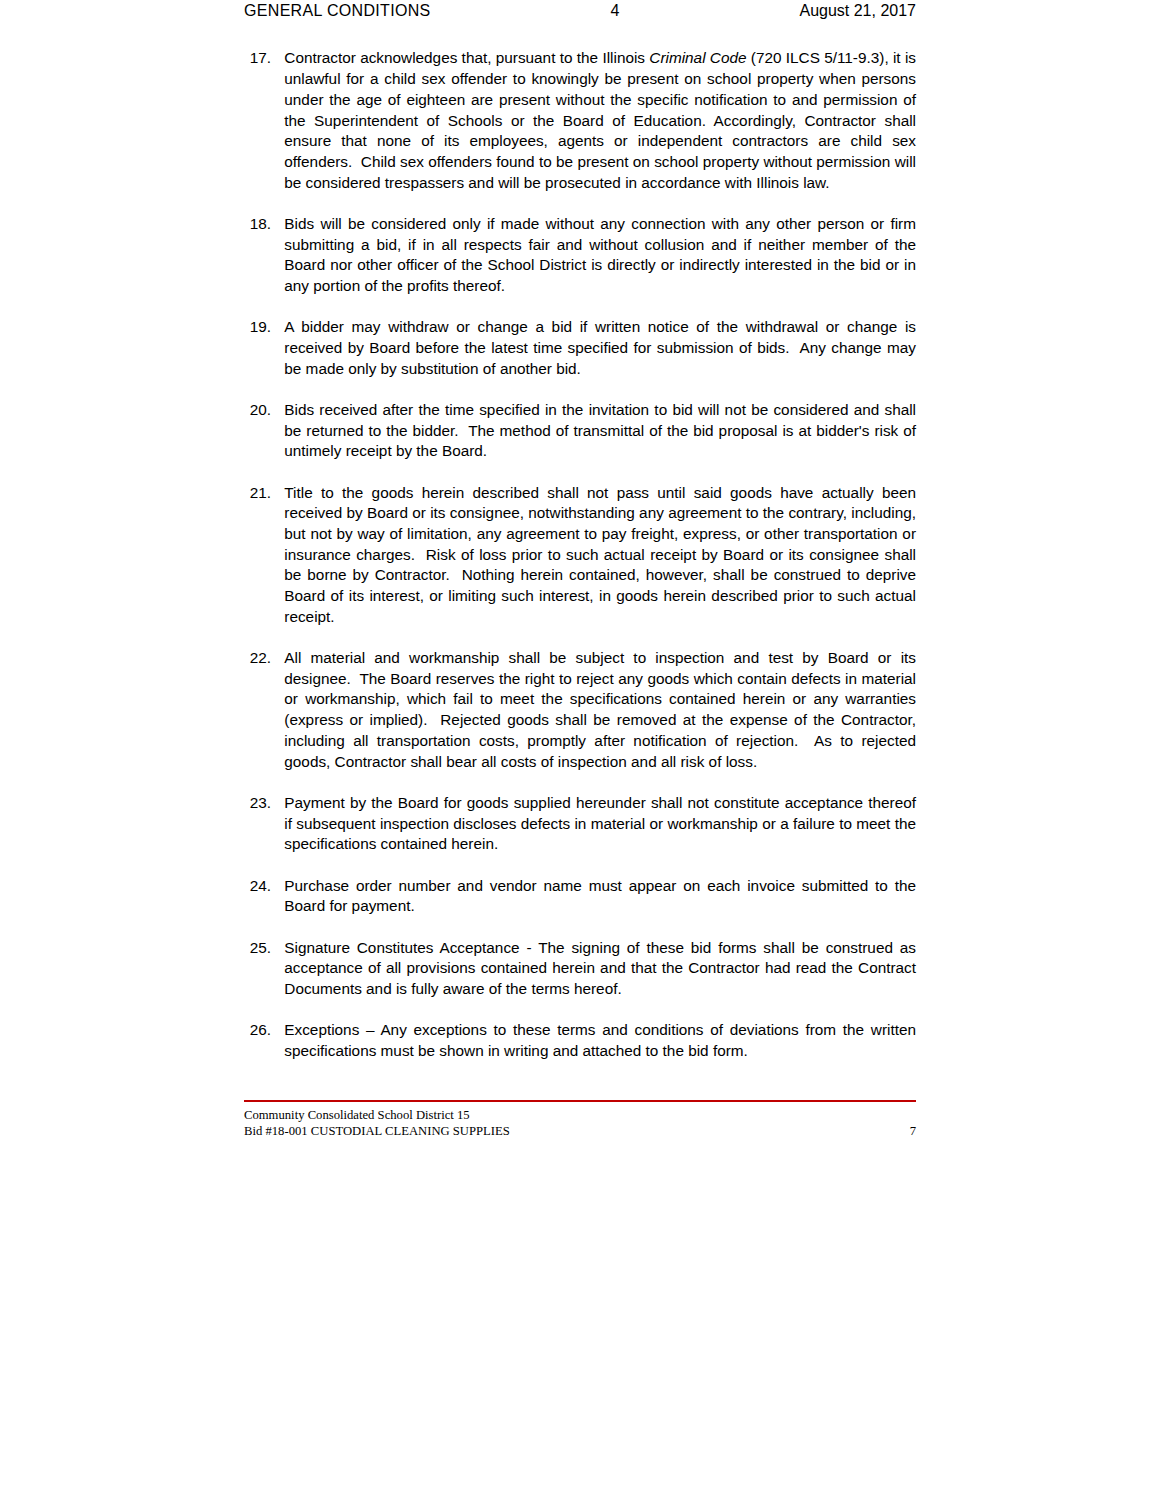GENERAL CONDITIONS
4
August 21, 2017
Contractor acknowledges that, pursuant to the Illinois Criminal Code (720 ILCS 5/11-9.3), it is unlawful for a child sex offender to knowingly be present on school property when persons under the age of eighteen are present without the specific notification to and permission of the Superintendent of Schools or the Board of Education. Accordingly, Contractor shall ensure that none of its employees, agents or independent contractors are child sex offenders. Child sex offenders found to be present on school property without permission will be considered trespassers and will be prosecuted in accordance with Illinois law.
Bids will be considered only if made without any connection with any other person or firm submitting a bid, if in all respects fair and without collusion and if neither member of the Board nor other officer of the School District is directly or indirectly interested in the bid or in any portion of the profits thereof.
A bidder may withdraw or change a bid if written notice of the withdrawal or change is received by Board before the latest time specified for submission of bids. Any change may be made only by substitution of another bid.
Bids received after the time specified in the invitation to bid will not be considered and shall be returned to the bidder. The method of transmittal of the bid proposal is at bidder's risk of untimely receipt by the Board.
Title to the goods herein described shall not pass until said goods have actually been received by Board or its consignee, notwithstanding any agreement to the contrary, including, but not by way of limitation, any agreement to pay freight, express, or other transportation or insurance charges. Risk of loss prior to such actual receipt by Board or its consignee shall be borne by Contractor. Nothing herein contained, however, shall be construed to deprive Board of its interest, or limiting such interest, in goods herein described prior to such actual receipt.
All material and workmanship shall be subject to inspection and test by Board or its designee. The Board reserves the right to reject any goods which contain defects in material or workmanship, which fail to meet the specifications contained herein or any warranties (express or implied). Rejected goods shall be removed at the expense of the Contractor, including all transportation costs, promptly after notification of rejection. As to rejected goods, Contractor shall bear all costs of inspection and all risk of loss.
Payment by the Board for goods supplied hereunder shall not constitute acceptance thereof if subsequent inspection discloses defects in material or workmanship or a failure to meet the specifications contained herein.
Purchase order number and vendor name must appear on each invoice submitted to the Board for payment.
Signature Constitutes Acceptance - The signing of these bid forms shall be construed as acceptance of all provisions contained herein and that the Contractor had read the Contract Documents and is fully aware of the terms hereof.
Exceptions – Any exceptions to these terms and conditions of deviations from the written specifications must be shown in writing and attached to the bid form.
Community Consolidated School District 15
Bid #18-001 CUSTODIAL CLEANING SUPPLIES 7